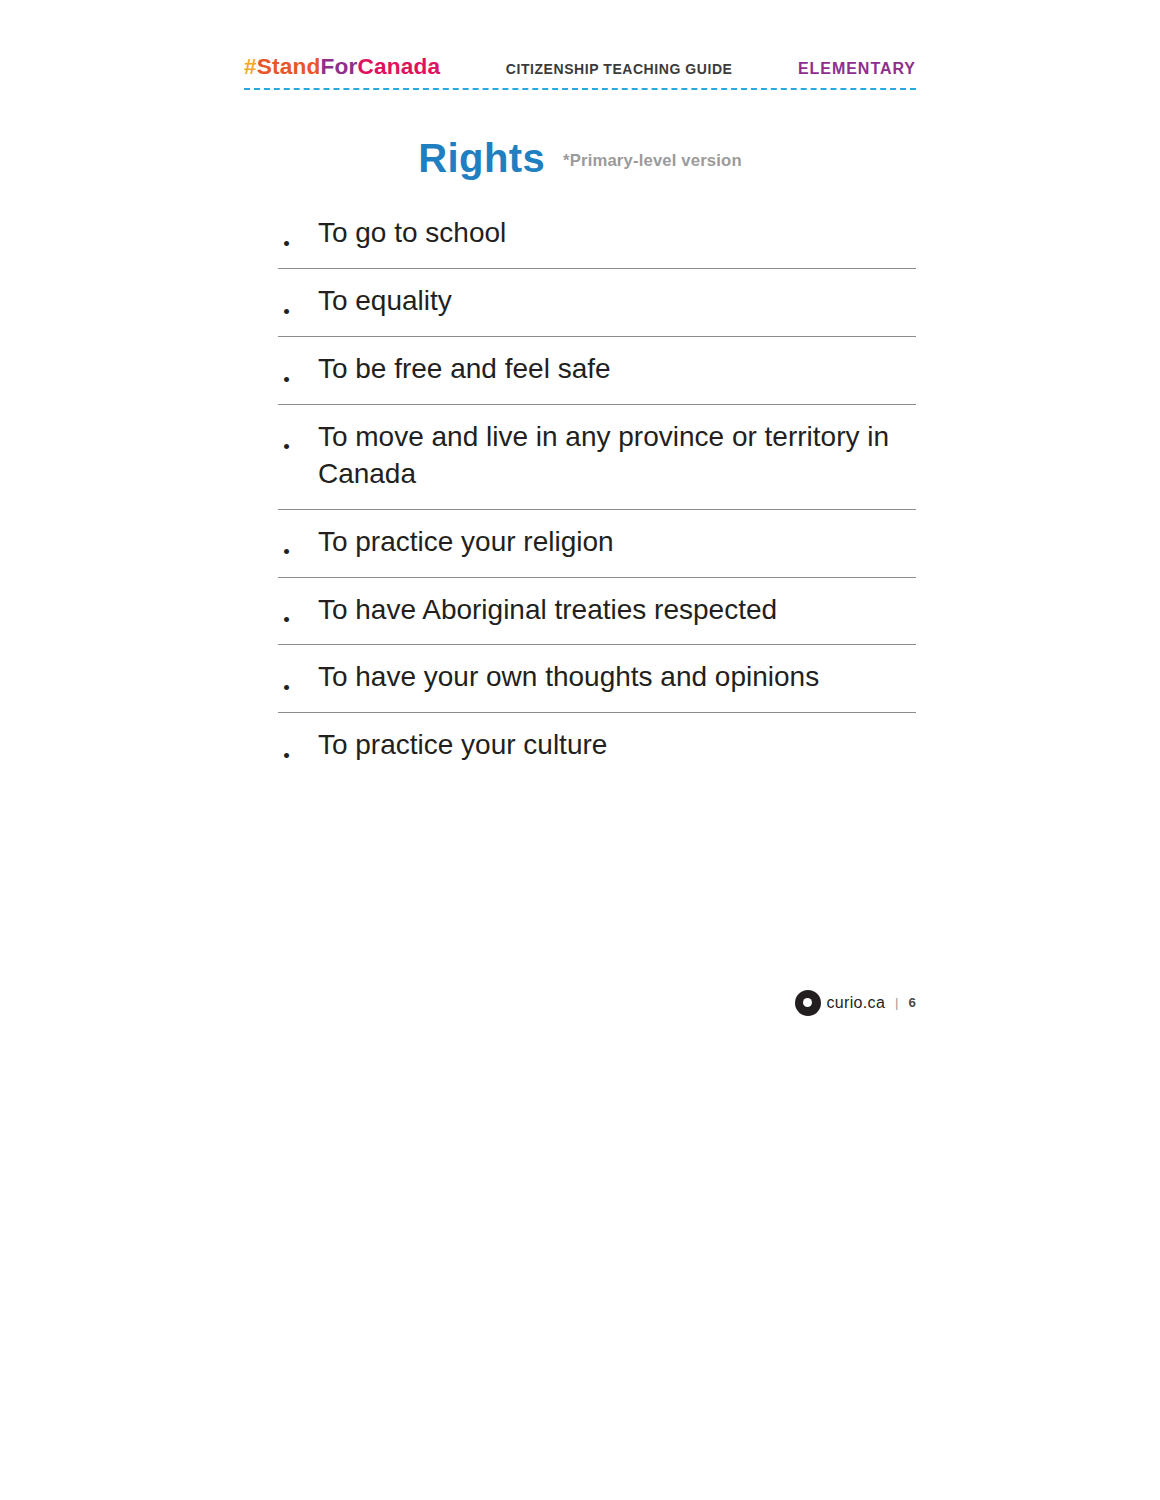#Stand For Canada
Citizenship Teaching Guide
Elementary
Rights
*Primary-level version
To go to school
To equality
To be free and feel safe
To move and live in any province or territory in Canada
To practice your religion
To have Aboriginal treaties respected
To have your own thoughts and opinions
To practice your culture
curio.ca | 6